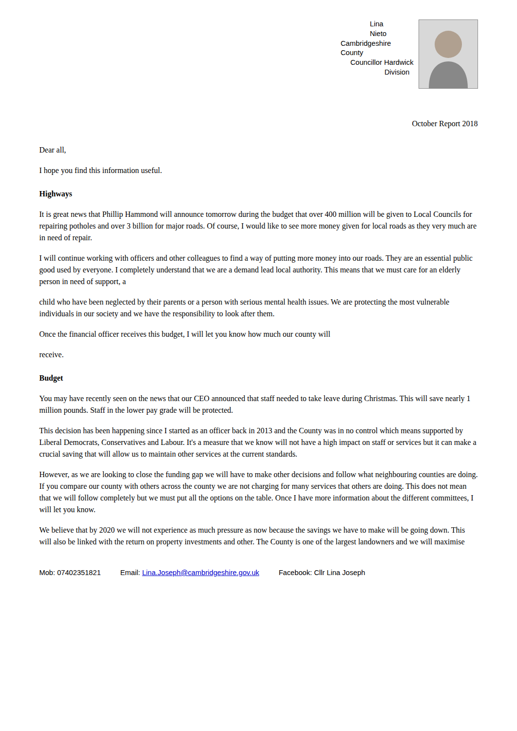Lina
Nieto Cambridgeshire
County Councillor Hardwick Division
October Report 2018
Dear all,
I hope you find this information useful.
Highways
It is great news that Phillip Hammond will announce tomorrow during the budget that over 400 million will be given to Local Councils for repairing potholes and over 3 billion for major roads. Of course, I would like to see more money given for local roads as they very much are in need of repair.
I will continue working with officers and other colleagues to find a way of putting more money into our roads. They are an essential public good used by everyone. I completely understand that we are a demand lead local authority. This means that we must care for an elderly person in need of support, a
child who have been neglected by their parents or a person with serious mental health issues. We are protecting the most vulnerable individuals in our society and we have the responsibility to look after them.
Once the financial officer receives this budget, I will let you know how much our county will
receive.
Budget
You may have recently seen on the news that our CEO announced that staff needed to take leave during Christmas. This will save nearly 1 million pounds. Staff in the lower pay grade will be protected.
This decision has been happening since I started as an officer back in 2013 and the County was in no control which means supported by Liberal Democrats, Conservatives and Labour. It's a measure that we know will not have a high impact on staff or services but it can make a crucial saving that will allow us to maintain other services at the current standards.
However, as we are looking to close the funding gap we will have to make other decisions and follow what neighbouring counties are doing. If you compare our county with others across the county we are not charging for many services that others are doing. This does not mean that we will follow completely but we must put all the options on the table. Once I have more information about the different committees, I will let you know.
We believe that by 2020 we will not experience as much pressure as now because the savings we have to make will be going down. This will also be linked with the return on property investments and other. The County is one of the largest landowners and we will maximise
Mob: 07402351821 Email: Lina.Joseph@cambridgeshire.gov.uk Facebook: Cllr Lina Joseph